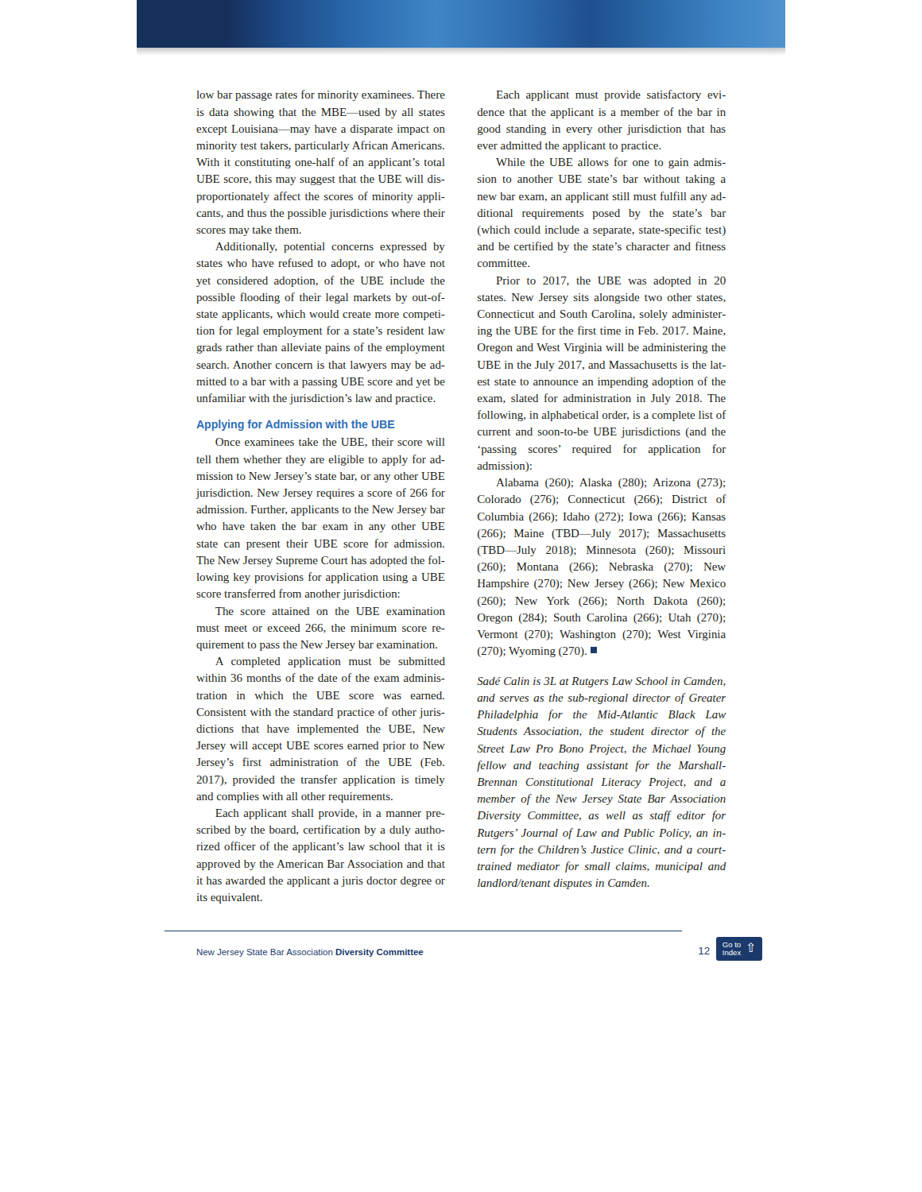low bar passage rates for minority examinees. There is data showing that the MBE—used by all states except Louisiana—may have a disparate impact on minority test takers, particularly African Americans. With it constituting one-half of an applicant’s total UBE score, this may suggest that the UBE will disproportionately affect the scores of minority applicants, and thus the possible jurisdictions where their scores may take them.
Additionally, potential concerns expressed by states who have refused to adopt, or who have not yet considered adoption, of the UBE include the possible flooding of their legal markets by out-of-state applicants, which would create more competition for legal employment for a state’s resident law grads rather than alleviate pains of the employment search. Another concern is that lawyers may be admitted to a bar with a passing UBE score and yet be unfamiliar with the jurisdiction’s law and practice.
Applying for Admission with the UBE
Once examinees take the UBE, their score will tell them whether they are eligible to apply for admission to New Jersey’s state bar, or any other UBE jurisdiction. New Jersey requires a score of 266 for admission. Further, applicants to the New Jersey bar who have taken the bar exam in any other UBE state can present their UBE score for admission. The New Jersey Supreme Court has adopted the following key provisions for application using a UBE score transferred from another jurisdiction:
The score attained on the UBE examination must meet or exceed 266, the minimum score requirement to pass the New Jersey bar examination.
A completed application must be submitted within 36 months of the date of the exam administration in which the UBE score was earned. Consistent with the standard practice of other jurisdictions that have implemented the UBE, New Jersey will accept UBE scores earned prior to New Jersey’s first administration of the UBE (Feb. 2017), provided the transfer application is timely and complies with all other requirements.
Each applicant shall provide, in a manner prescribed by the board, certification by a duly authorized officer of the applicant’s law school that it is approved by the American Bar Association and that it has awarded the applicant a juris doctor degree or its equivalent.
Each applicant must provide satisfactory evidence that the applicant is a member of the bar in good standing in every other jurisdiction that has ever admitted the applicant to practice.
While the UBE allows for one to gain admission to another UBE state’s bar without taking a new bar exam, an applicant still must fulfill any additional requirements posed by the state’s bar (which could include a separate, state-specific test) and be certified by the state’s character and fitness committee.
Prior to 2017, the UBE was adopted in 20 states. New Jersey sits alongside two other states, Connecticut and South Carolina, solely administering the UBE for the first time in Feb. 2017. Maine, Oregon and West Virginia will be administering the UBE in the July 2017, and Massachusetts is the latest state to announce an impending adoption of the exam, slated for administration in July 2018. The following, in alphabetical order, is a complete list of current and soon-to-be UBE jurisdictions (and the ‘passing scores’ required for application for admission):
Alabama (260); Alaska (280); Arizona (273); Colorado (276); Connecticut (266); District of Columbia (266); Idaho (272); Iowa (266); Kansas (266); Maine (TBD—July 2017); Massachusetts (TBD—July 2018); Minnesota (260); Missouri (260); Montana (266); Nebraska (270); New Hampshire (270); New Jersey (266); New Mexico (260); New York (266); North Dakota (260); Oregon (284); South Carolina (266); Utah (270); Vermont (270); Washington (270); West Virginia (270); Wyoming (270).
Sadé Calin is 3L at Rutgers Law School in Camden, and serves as the sub-regional director of Greater Philadelphia for the Mid-Atlantic Black Law Students Association, the student director of the Street Law Pro Bono Project, the Michael Young fellow and teaching assistant for the Marshall-Brennan Constitutional Literacy Project, and a member of the New Jersey State Bar Association Diversity Committee, as well as staff editor for Rutgers’ Journal of Law and Public Policy, an intern for the Children’s Justice Clinic, and a court-trained mediator for small claims, municipal and landlord/tenant disputes in Camden.
New Jersey State Bar Association Diversity Committee
12
Go to
Index ⇧